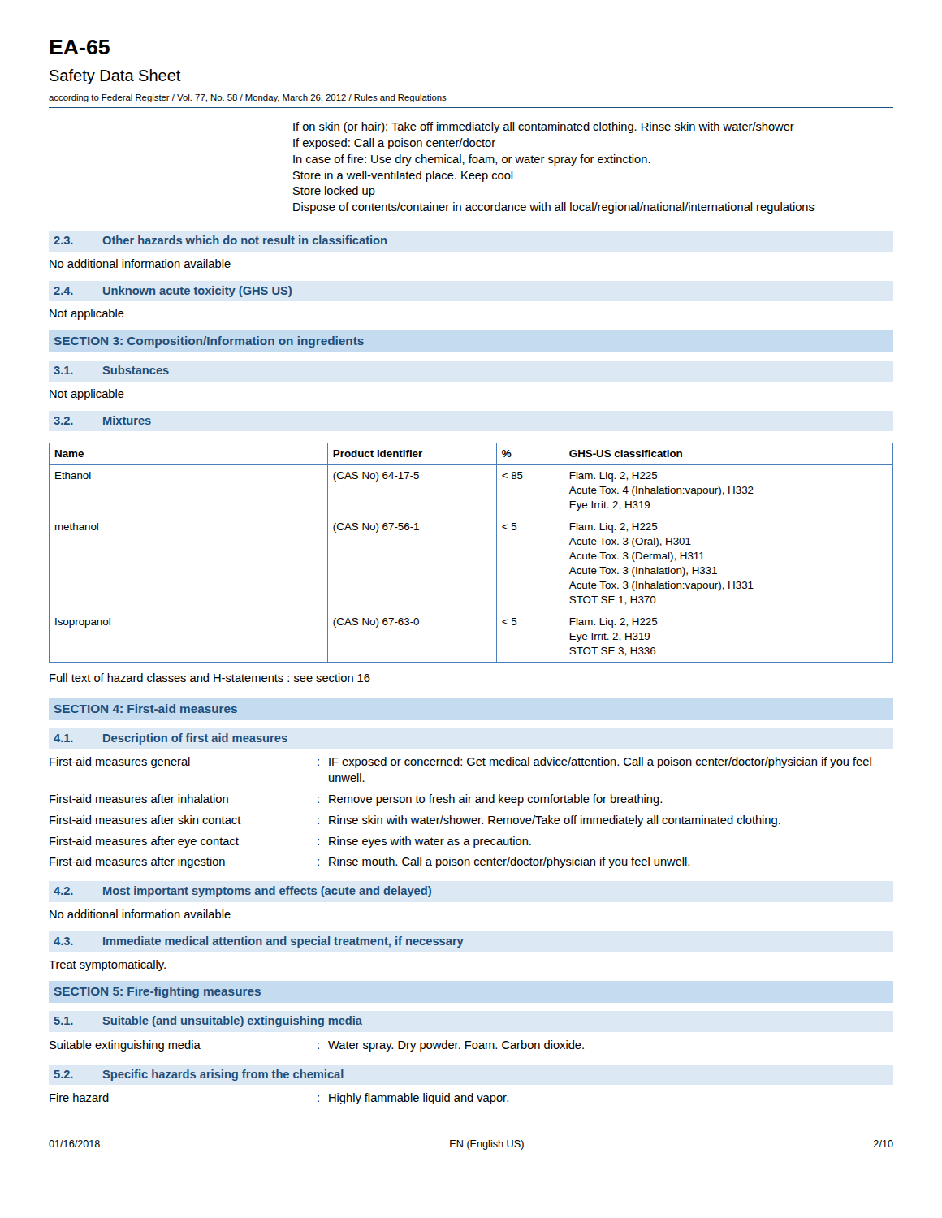EA-65
Safety Data Sheet
according to Federal Register / Vol. 77, No. 58 / Monday, March 26, 2012 / Rules and Regulations
If on skin (or hair): Take off immediately all contaminated clothing. Rinse skin with water/shower
If exposed: Call a poison center/doctor
In case of fire: Use dry chemical, foam, or water spray for extinction.
Store in a well-ventilated place. Keep cool
Store locked up
Dispose of contents/container in accordance with all local/regional/national/international regulations
2.3. Other hazards which do not result in classification
No additional information available
2.4. Unknown acute toxicity (GHS US)
Not applicable
SECTION 3: Composition/Information on ingredients
3.1. Substances
Not applicable
3.2. Mixtures
| Name | Product identifier | % | GHS-US classification |
| --- | --- | --- | --- |
| Ethanol | (CAS No) 64-17-5 | < 85 | Flam. Liq. 2, H225 Acute Tox. 4 (Inhalation:vapour), H332 Eye Irrit. 2, H319 |
| methanol | (CAS No) 67-56-1 | < 5 | Flam. Liq. 2, H225 Acute Tox. 3 (Oral), H301 Acute Tox. 3 (Dermal), H311 Acute Tox. 3 (Inhalation), H331 Acute Tox. 3 (Inhalation:vapour), H331 STOT SE 1, H370 |
| Isopropanol | (CAS No) 67-63-0 | < 5 | Flam. Liq. 2, H225 Eye Irrit. 2, H319 STOT SE 3, H336 |
Full text of hazard classes and H-statements : see section 16
SECTION 4: First-aid measures
4.1. Description of first aid measures
| First-aid measures general | : | IF exposed or concerned: Get medical advice/attention. Call a poison center/doctor/physician if you feel unwell. |
| First-aid measures after inhalation | : | Remove person to fresh air and keep comfortable for breathing. |
| First-aid measures after skin contact | : | Rinse skin with water/shower. Remove/Take off immediately all contaminated clothing. |
| First-aid measures after eye contact | : | Rinse eyes with water as a precaution. |
| First-aid measures after ingestion | : | Rinse mouth. Call a poison center/doctor/physician if you feel unwell. |
4.2. Most important symptoms and effects (acute and delayed)
No additional information available
4.3. Immediate medical attention and special treatment, if necessary
Treat symptomatically.
SECTION 5: Fire-fighting measures
5.1. Suitable (and unsuitable) extinguishing media
| Suitable extinguishing media | : | Water spray. Dry powder. Foam. Carbon dioxide. |
5.2. Specific hazards arising from the chemical
| Fire hazard | : | Highly flammable liquid and vapor. |
01/16/2018 EN (English US) 2/10